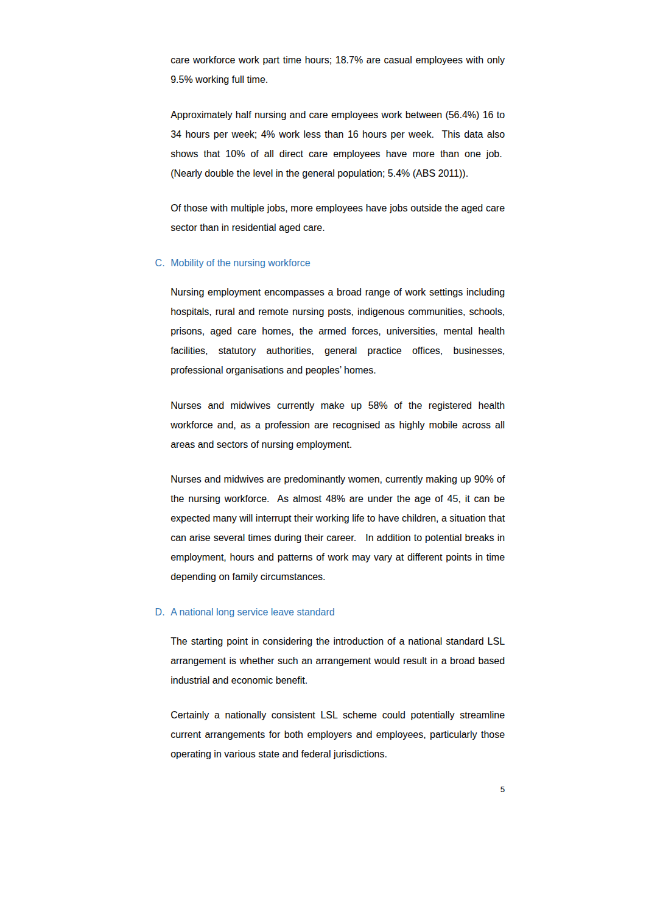care workforce work part time hours; 18.7% are casual employees with only 9.5% working full time.
Approximately half nursing and care employees work between (56.4%) 16 to 34 hours per week; 4% work less than 16 hours per week. This data also shows that 10% of all direct care employees have more than one job. (Nearly double the level in the general population; 5.4% (ABS 2011)).
Of those with multiple jobs, more employees have jobs outside the aged care sector than in residential aged care.
C. Mobility of the nursing workforce
Nursing employment encompasses a broad range of work settings including hospitals, rural and remote nursing posts, indigenous communities, schools, prisons, aged care homes, the armed forces, universities, mental health facilities, statutory authorities, general practice offices, businesses, professional organisations and peoples’ homes.
Nurses and midwives currently make up 58% of the registered health workforce and, as a profession are recognised as highly mobile across all areas and sectors of nursing employment.
Nurses and midwives are predominantly women, currently making up 90% of the nursing workforce. As almost 48% are under the age of 45, it can be expected many will interrupt their working life to have children, a situation that can arise several times during their career. In addition to potential breaks in employment, hours and patterns of work may vary at different points in time depending on family circumstances.
D. A national long service leave standard
The starting point in considering the introduction of a national standard LSL arrangement is whether such an arrangement would result in a broad based industrial and economic benefit.
Certainly a nationally consistent LSL scheme could potentially streamline current arrangements for both employers and employees, particularly those operating in various state and federal jurisdictions.
5